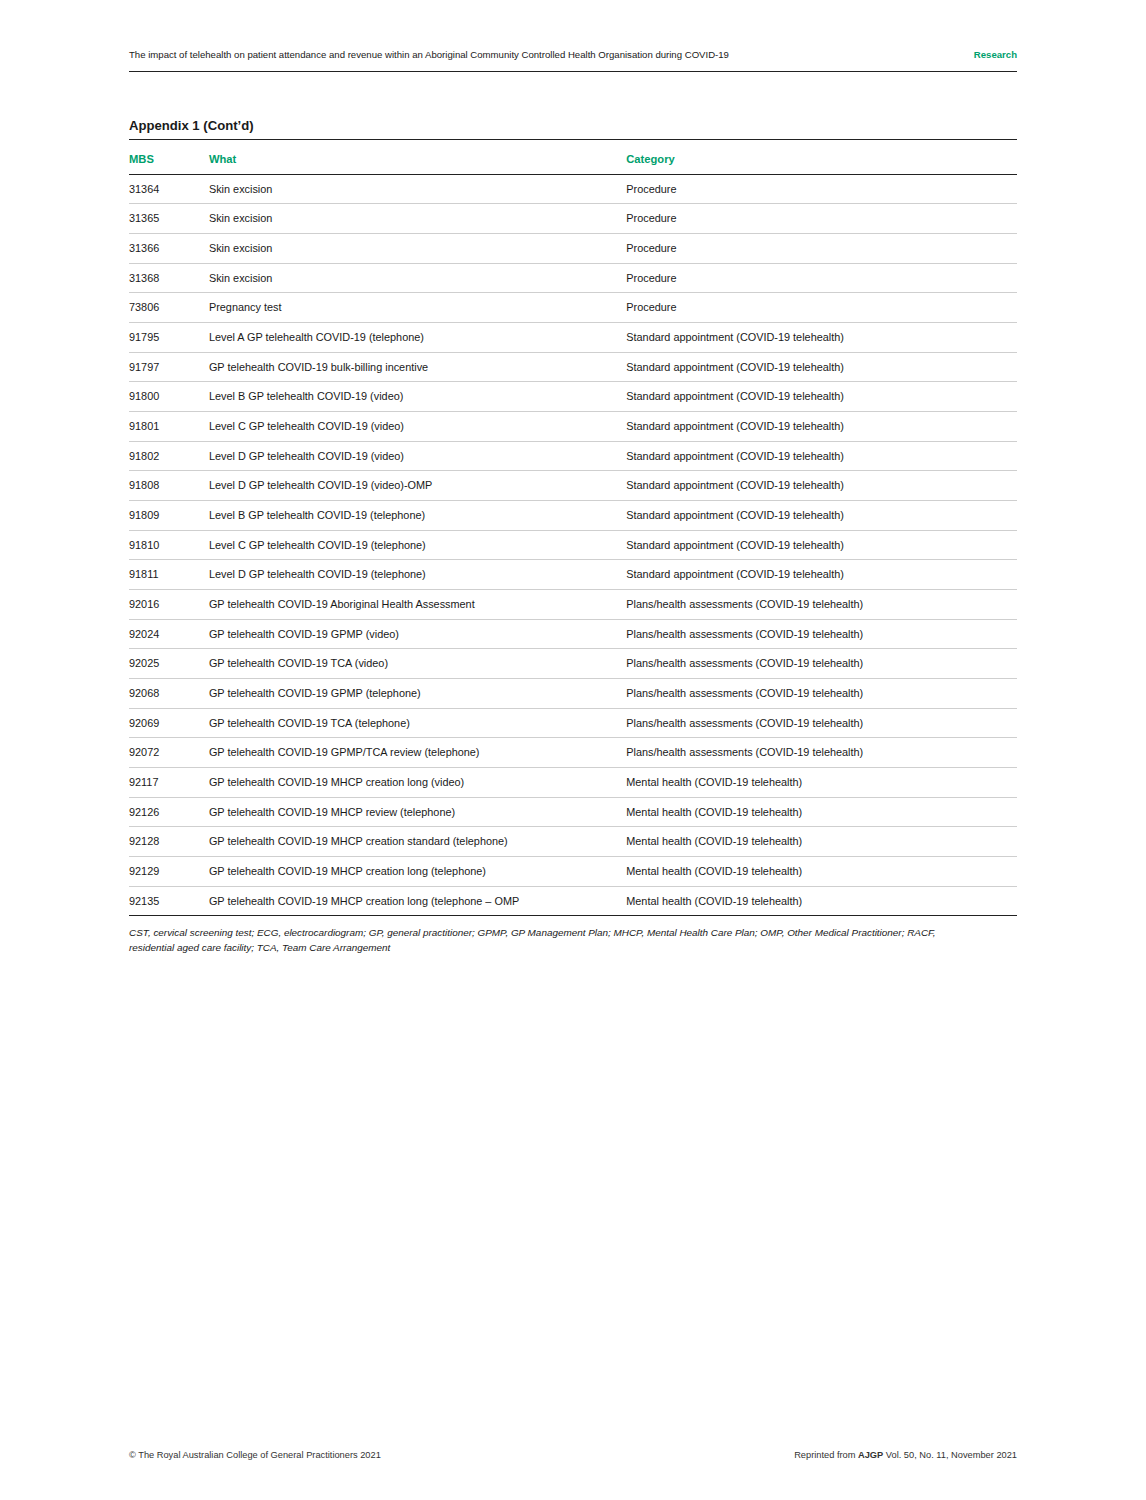The impact of telehealth on patient attendance and revenue within an Aboriginal Community Controlled Health Organisation during COVID-19
Research
Appendix 1 (Cont’d)
| MBS | What | Category |
| --- | --- | --- |
| 31364 | Skin excision | Procedure |
| 31365 | Skin excision | Procedure |
| 31366 | Skin excision | Procedure |
| 31368 | Skin excision | Procedure |
| 73806 | Pregnancy test | Procedure |
| 91795 | Level A GP telehealth COVID-19 (telephone) | Standard appointment (COVID-19 telehealth) |
| 91797 | GP telehealth COVID-19 bulk-billing incentive | Standard appointment (COVID-19 telehealth) |
| 91800 | Level B GP telehealth COVID-19 (video) | Standard appointment (COVID-19 telehealth) |
| 91801 | Level C GP telehealth COVID-19 (video) | Standard appointment (COVID-19 telehealth) |
| 91802 | Level D GP telehealth COVID-19 (video) | Standard appointment (COVID-19 telehealth) |
| 91808 | Level D GP telehealth COVID-19 (video)-OMP | Standard appointment (COVID-19 telehealth) |
| 91809 | Level B GP telehealth COVID-19 (telephone) | Standard appointment (COVID-19 telehealth) |
| 91810 | Level C GP telehealth COVID-19 (telephone) | Standard appointment (COVID-19 telehealth) |
| 91811 | Level D GP telehealth COVID-19 (telephone) | Standard appointment (COVID-19 telehealth) |
| 92016 | GP telehealth COVID-19 Aboriginal Health Assessment | Plans/health assessments (COVID-19 telehealth) |
| 92024 | GP telehealth COVID-19 GPMP (video) | Plans/health assessments (COVID-19 telehealth) |
| 92025 | GP telehealth COVID-19 TCA (video) | Plans/health assessments (COVID-19 telehealth) |
| 92068 | GP telehealth COVID-19 GPMP (telephone) | Plans/health assessments (COVID-19 telehealth) |
| 92069 | GP telehealth COVID-19 TCA (telephone) | Plans/health assessments (COVID-19 telehealth) |
| 92072 | GP telehealth COVID-19 GPMP/TCA review (telephone) | Plans/health assessments (COVID-19 telehealth) |
| 92117 | GP telehealth COVID-19 MHCP creation long (video) | Mental health (COVID-19 telehealth) |
| 92126 | GP telehealth COVID-19 MHCP review (telephone) | Mental health (COVID-19 telehealth) |
| 92128 | GP telehealth COVID-19 MHCP creation standard (telephone) | Mental health (COVID-19 telehealth) |
| 92129 | GP telehealth COVID-19 MHCP creation long (telephone) | Mental health (COVID-19 telehealth) |
| 92135 | GP telehealth COVID-19 MHCP creation long (telephone – OMP | Mental health (COVID-19 telehealth) |
CST, cervical screening test; ECG, electrocardiogram; GP, general practitioner; GPMP, GP Management Plan; MHCP, Mental Health Care Plan; OMP, Other Medical Practitioner; RACF, residential aged care facility; TCA, Team Care Arrangement
© The Royal Australian College of General Practitioners 2021
Reprinted from AJGP Vol. 50, No. 11, November 2021